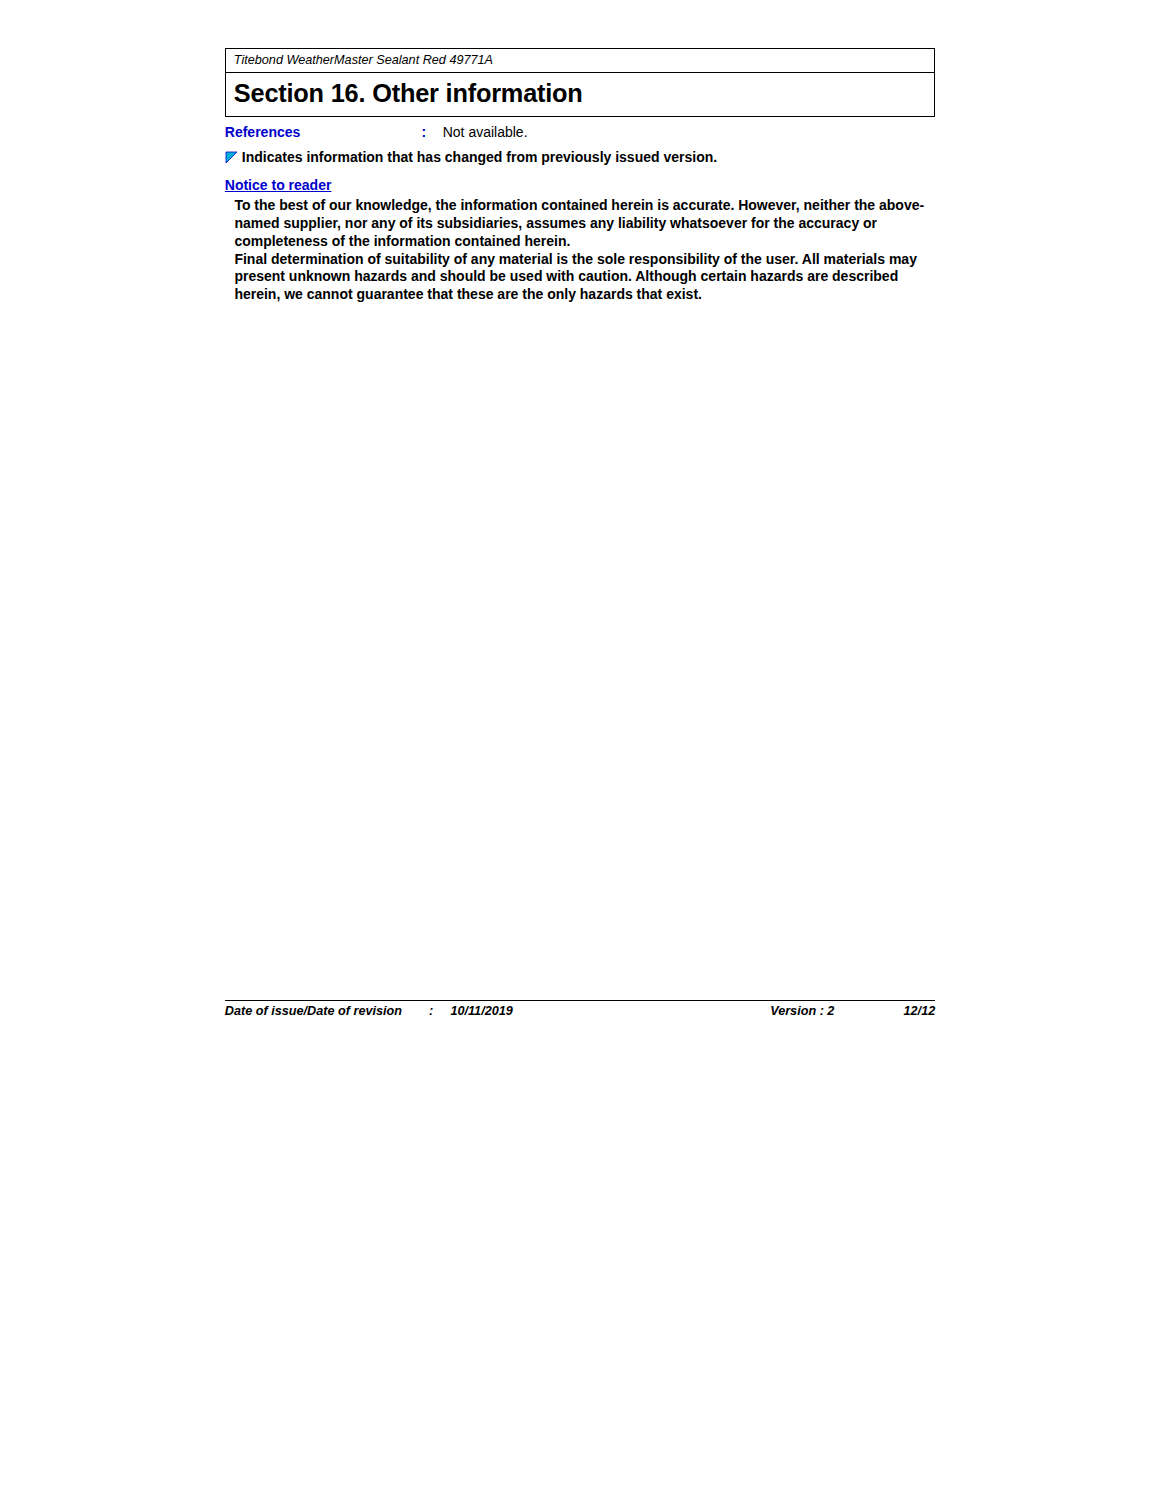Titebond WeatherMaster Sealant Red 49771A
Section 16. Other information
References : Not available.
Indicates information that has changed from previously issued version.
Notice to reader
To the best of our knowledge, the information contained herein is accurate. However, neither the above-named supplier, nor any of its subsidiaries, assumes any liability whatsoever for the accuracy or completeness of the information contained herein.
Final determination of suitability of any material is the sole responsibility of the user. All materials may present unknown hazards and should be used with caution. Although certain hazards are described herein, we cannot guarantee that these are the only hazards that exist.
Date of issue/Date of revision : 10/11/2019
Version : 2 12/12